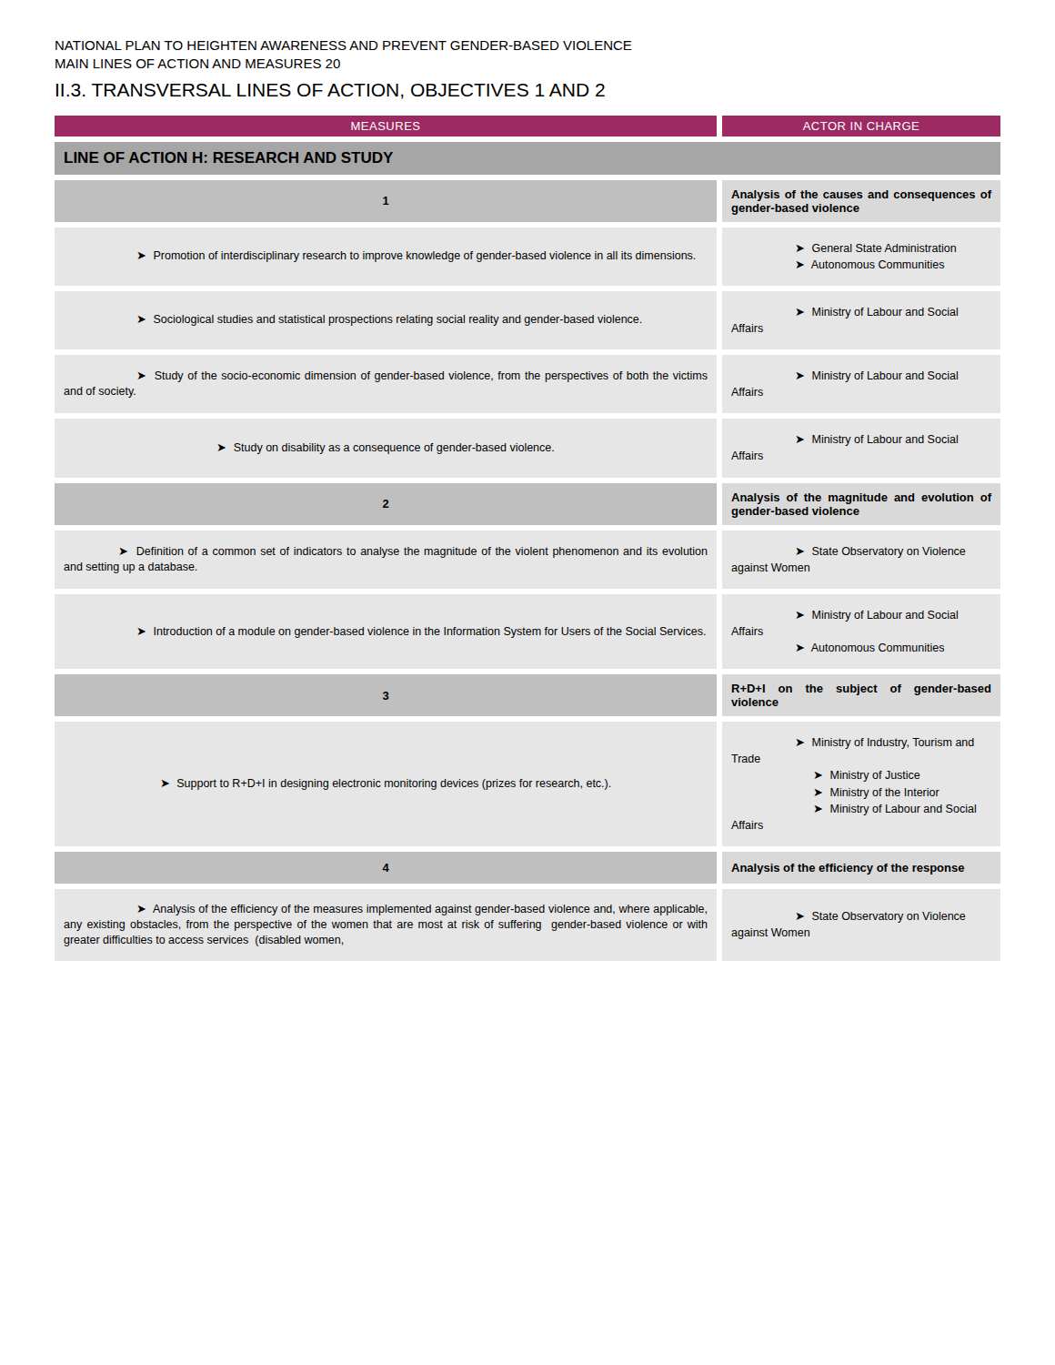NATIONAL PLAN TO HEIGHTEN AWARENESS AND PREVENT GENDER-BASED VIOLENCE
MAIN LINES OF ACTION AND MEASURES 20
II.3. TRANSVERSAL LINES OF ACTION, OBJECTIVES 1 AND 2
| MEASURES | ACTOR IN CHARGE |
| --- | --- |
| LINE OF ACTION H: RESEARCH AND STUDY |
| 1 | Analysis of the causes and consequences of gender-based violence |
| ➤ Promotion of interdisciplinary research to improve knowledge of gender-based violence in all its dimensions. | ➤ General State Administration ➤ Autonomous Communities |
| ➤ Sociological studies and statistical prospections relating social reality and gender-based violence. | ➤ Ministry of Labour and Social Affairs |
| ➤ Study of the socio-economic dimension of gender-based violence, from the perspectives of both the victims and of society. | ➤ Ministry of Labour and Social Affairs |
| ➤ Study on disability as a consequence of gender-based violence. | ➤ Ministry of Labour and Social Affairs |
| 2 | Analysis of the magnitude and evolution of gender-based violence |
| ➤ Definition of a common set of indicators to analyse the magnitude of the violent phenomenon and its evolution and setting up a database. | ➤ State Observatory on Violence against Women |
| ➤ Introduction of a module on gender-based violence in the Information System for Users of the Social Services. | ➤ Ministry of Labour and Social Affairs ➤ Autonomous Communities |
| 3 | R+D+I on the subject of gender-based violence |
| ➤ Support to R+D+I in designing electronic monitoring devices (prizes for research, etc.). | ➤ Ministry of Industry, Tourism and Trade ➤ Ministry of Justice ➤ Ministry of the Interior ➤ Ministry of Labour and Social Affairs |
| 4 | Analysis of the efficiency of the response |
| ➤ Analysis of the efficiency of the measures implemented against gender-based violence and, where applicable, any existing obstacles, from the perspective of the women that are most at risk of suffering gender-based violence or with greater difficulties to access services (disabled women, | ➤ State Observatory on Violence against Women |